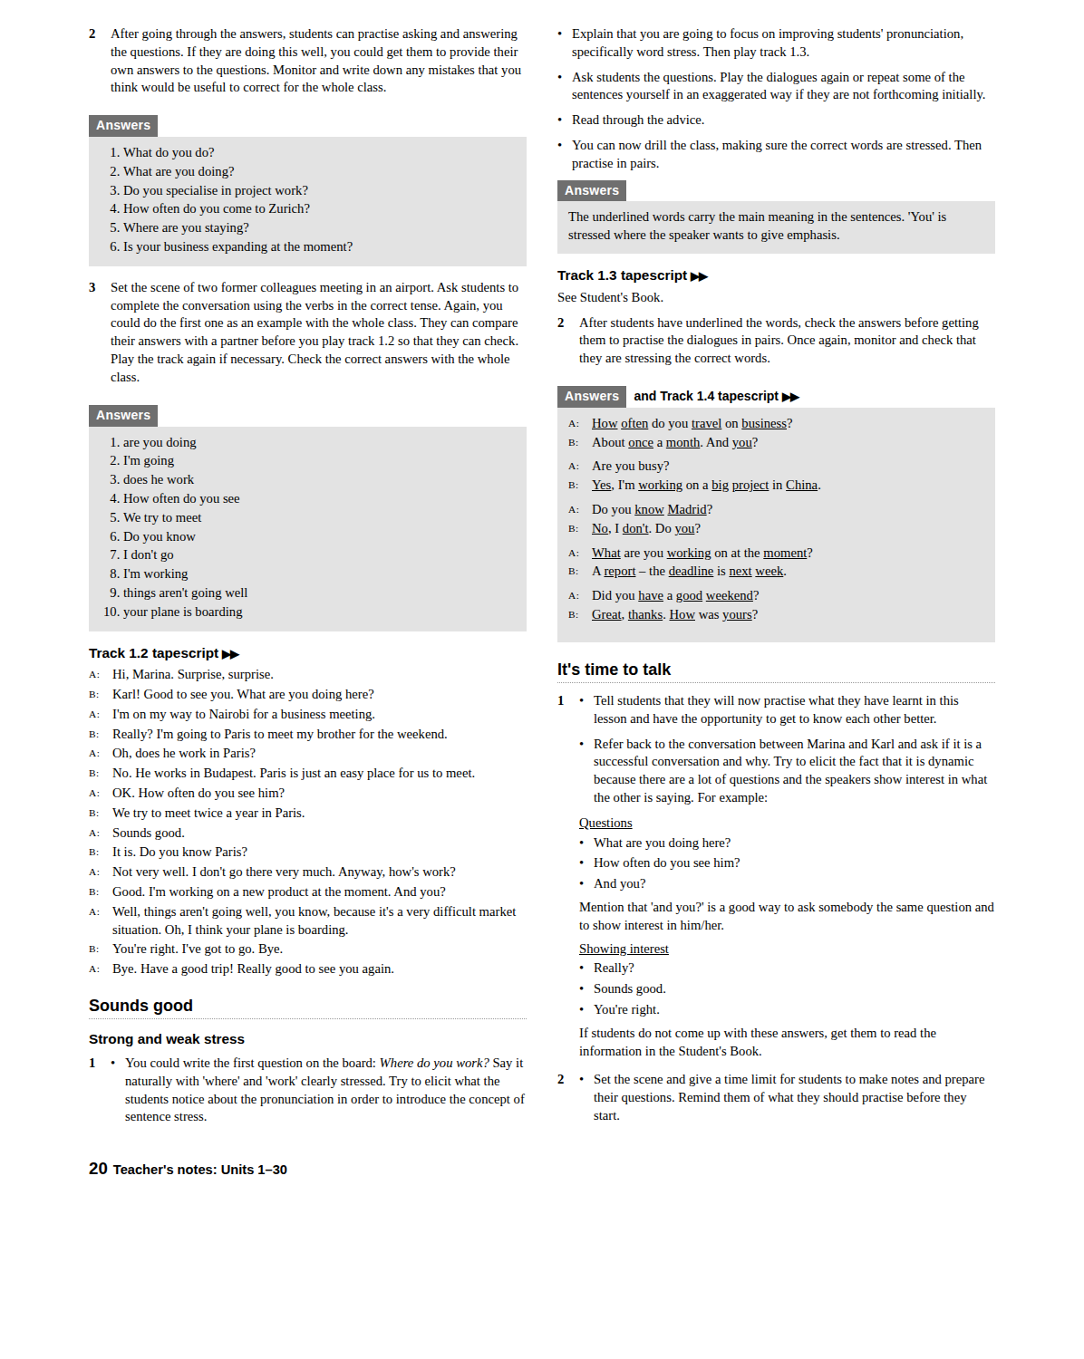2
After going through the answers, students can practise asking and answering the questions. If they are doing this well, you could get them to provide their own answers to the questions. Monitor and write down any mistakes that you think would be useful to correct for the whole class.
Answers
What do you do?
What are you doing?
Do you specialise in project work?
How often do you come to Zurich?
Where are you staying?
Is your business expanding at the moment?
3
Set the scene of two former colleagues meeting in an airport. Ask students to complete the conversation using the verbs in the correct tense. Again, you could do the first one as an example with the whole class. They can compare their answers with a partner before you play track 1.2 so that they can check. Play the track again if necessary. Check the correct answers with the whole class.
Answers
are you doing
I'm going
does he work
How often do you see
We try to meet
Do you know
I don't go
I'm working
things aren't going well
your plane is boarding
Track 1.2 tapescript ▶▶
A:
Hi, Marina. Surprise, surprise.
B:
Karl! Good to see you. What are you doing here?
A:
I'm on my way to Nairobi for a business meeting.
B:
Really? I'm going to Paris to meet my brother for the weekend.
A:
Oh, does he work in Paris?
B:
No. He works in Budapest. Paris is just an easy place for us to meet.
A:
OK. How often do you see him?
B:
We try to meet twice a year in Paris.
A:
Sounds good.
B:
It is. Do you know Paris?
A:
Not very well. I don't go there very much. Anyway, how's work?
B:
Good. I'm working on a new product at the moment. And you?
A:
Well, things aren't going well, you know, because it's a very difficult market situation. Oh, I think your plane is boarding.
B:
You're right. I've got to go. Bye.
A:
Bye. Have a good trip! Really good to see you again.
Sounds good
Strong and weak stress
1
You could write the first question on the board: Where do you work? Say it naturally with 'where' and 'work' clearly stressed. Try to elicit what the students notice about the pronunciation in order to introduce the concept of sentence stress.
20 Teacher's notes: Units 1–30
Explain that you are going to focus on improving students' pronunciation, specifically word stress. Then play track 1.3.
Ask students the questions. Play the dialogues again or repeat some of the sentences yourself in an exaggerated way if they are not forthcoming initially.
Read through the advice.
You can now drill the class, making sure the correct words are stressed. Then practise in pairs.
Answers
The underlined words carry the main meaning in the sentences. 'You' is stressed where the speaker wants to give emphasis.
Track 1.3 tapescript ▶▶
See Student's Book.
2
After students have underlined the words, check the answers before getting them to practise the dialogues in pairs. Once again, monitor and check that they are stressing the correct words.
Answers and Track 1.4 tapescript ▶▶
A:
How often do you travel on business?
B:
About once a month. And you?
A:
Are you busy?
B:
Yes, I'm working on a big project in China.
A:
Do you know Madrid?
B:
No, I don't. Do you?
A:
What are you working on at the moment?
B:
A report – the deadline is next week.
A:
Did you have a good weekend?
B:
Great, thanks. How was yours?
It's time to talk
1
Tell students that they will now practise what they have learnt in this lesson and have the opportunity to get to know each other better.
Refer back to the conversation between Marina and Karl and ask if it is a successful conversation and why. Try to elicit the fact that it is dynamic because there are a lot of questions and the speakers show interest in what the other is saying. For example:
Questions
What are you doing here?
How often do you see him?
And you?
Mention that 'and you?' is a good way to ask somebody the same question and to show interest in him/her.
Showing interest
Really?
Sounds good.
You're right.
If students do not come up with these answers, get them to read the information in the Student's Book.
2
Set the scene and give a time limit for students to make notes and prepare their questions. Remind them of what they should practise before they start.